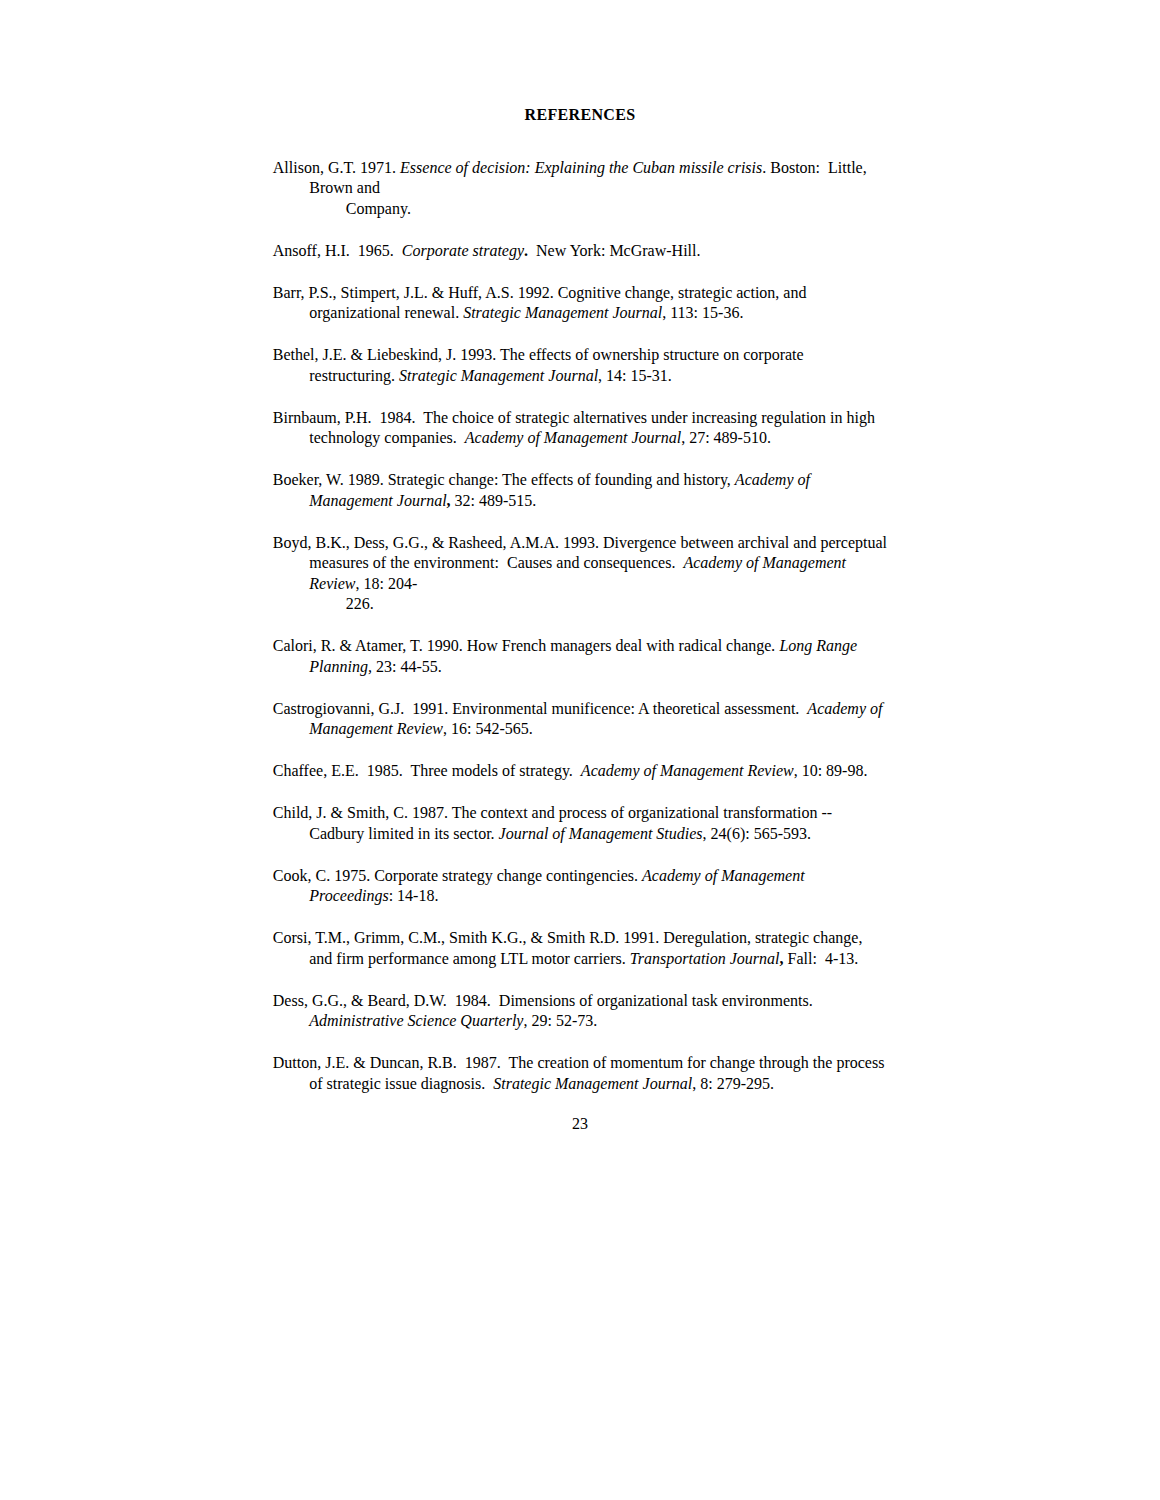REFERENCES
Allison, G.T. 1971. Essence of decision: Explaining the Cuban missile crisis. Boston: Little, Brown and
Company.
Ansoff, H.I. 1965. Corporate strategy. New York: McGraw-Hill.
Barr, P.S., Stimpert, J.L. & Huff, A.S. 1992. Cognitive change, strategic action, and organizational renewal. Strategic Management Journal, 113: 15-36.
Bethel, J.E. & Liebeskind, J. 1993. The effects of ownership structure on corporate restructuring. Strategic Management Journal, 14: 15-31.
Birnbaum, P.H. 1984. The choice of strategic alternatives under increasing regulation in high technology companies. Academy of Management Journal, 27: 489-510.
Boeker, W. 1989. Strategic change: The effects of founding and history, Academy of Management Journal, 32: 489-515.
Boyd, B.K., Dess, G.G., & Rasheed, A.M.A. 1993. Divergence between archival and perceptual measures of the environment: Causes and consequences. Academy of Management Review, 18: 204-
226.
Calori, R. & Atamer, T. 1990. How French managers deal with radical change. Long Range Planning, 23: 44-55.
Castrogiovanni, G.J. 1991. Environmental munificence: A theoretical assessment. Academy of Management Review, 16: 542-565.
Chaffee, E.E. 1985. Three models of strategy. Academy of Management Review, 10: 89-98.
Child, J. & Smith, C. 1987. The context and process of organizational transformation -- Cadbury limited in its sector. Journal of Management Studies, 24(6): 565-593.
Cook, C. 1975. Corporate strategy change contingencies. Academy of Management Proceedings: 14-18.
Corsi, T.M., Grimm, C.M., Smith K.G., & Smith R.D. 1991. Deregulation, strategic change, and firm performance among LTL motor carriers. Transportation Journal, Fall: 4-13.
Dess, G.G., & Beard, D.W. 1984. Dimensions of organizational task environments. Administrative Science Quarterly, 29: 52-73.
Dutton, J.E. & Duncan, R.B. 1987. The creation of momentum for change through the process of strategic issue diagnosis. Strategic Management Journal, 8: 279-295.
23